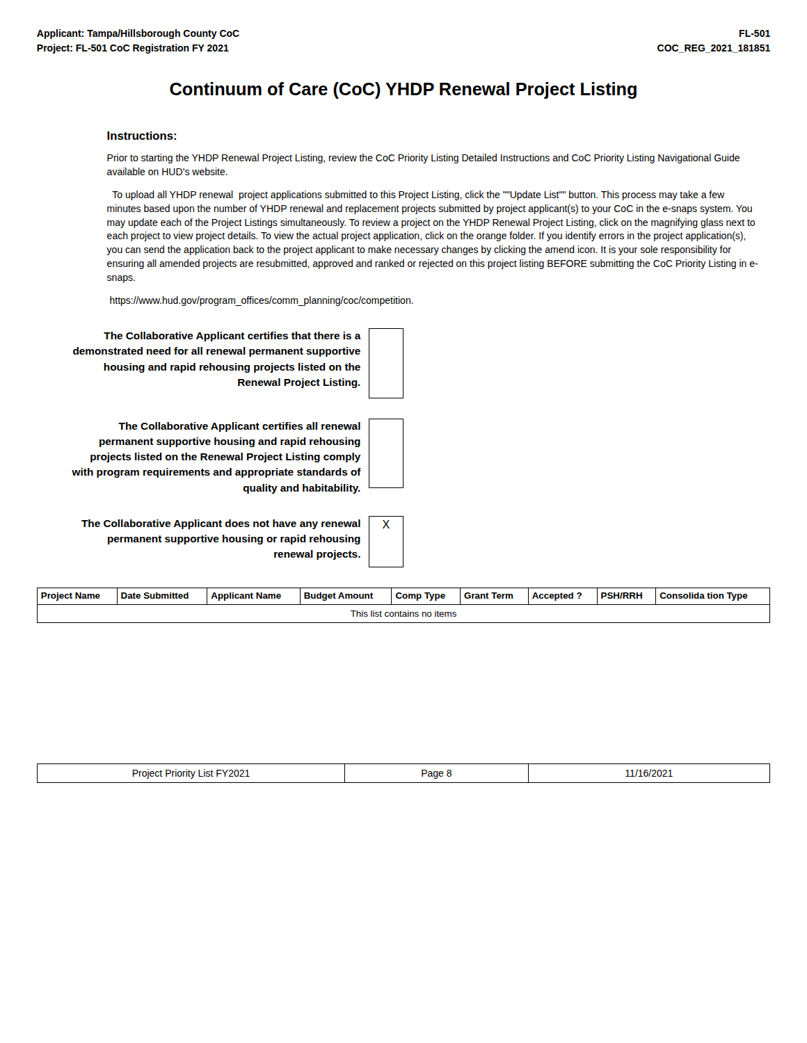Applicant: Tampa/Hillsborough County CoC
Project: FL-501 CoC Registration FY 2021
FL-501
COC_REG_2021_181851
Continuum of Care (CoC) YHDP Renewal Project Listing
Instructions:
Prior to starting the YHDP Renewal Project Listing, review the CoC Priority Listing Detailed Instructions and CoC Priority Listing Navigational Guide available on HUD’s website.
To upload all YHDP renewal project applications submitted to this Project Listing, click the ""Update List"" button. This process may take a few minutes based upon the number of YHDP renewal and replacement projects submitted by project applicant(s) to your CoC in the e-snaps system. You may update each of the Project Listings simultaneously. To review a project on the YHDP Renewal Project Listing, click on the magnifying glass next to each project to view project details. To view the actual project application, click on the orange folder. If you identify errors in the project application(s), you can send the application back to the project applicant to make necessary changes by clicking the amend icon. It is your sole responsibility for ensuring all amended projects are resubmitted, approved and ranked or rejected on this project listing BEFORE submitting the CoC Priority Listing in e-snaps.
https://www.hud.gov/program_offices/comm_planning/coc/competition.
The Collaborative Applicant certifies that there is a demonstrated need for all renewal permanent supportive housing and rapid rehousing projects listed on the Renewal Project Listing.
The Collaborative Applicant certifies all renewal permanent supportive housing and rapid rehousing projects listed on the Renewal Project Listing comply with program requirements and appropriate standards of quality and habitability.
The Collaborative Applicant does not have any renewal permanent supportive housing or rapid rehousing renewal projects.
X
| Project Name | Date Submitted | Applicant Name | Budget Amount | Comp Type | Grant Term | Accepted ? | PSH/RRH | Consolida tion Type |
| --- | --- | --- | --- | --- | --- | --- | --- | --- |
| This list contains no items |
| Project Priority List FY2021 | Page 8 | 11/16/2021 |